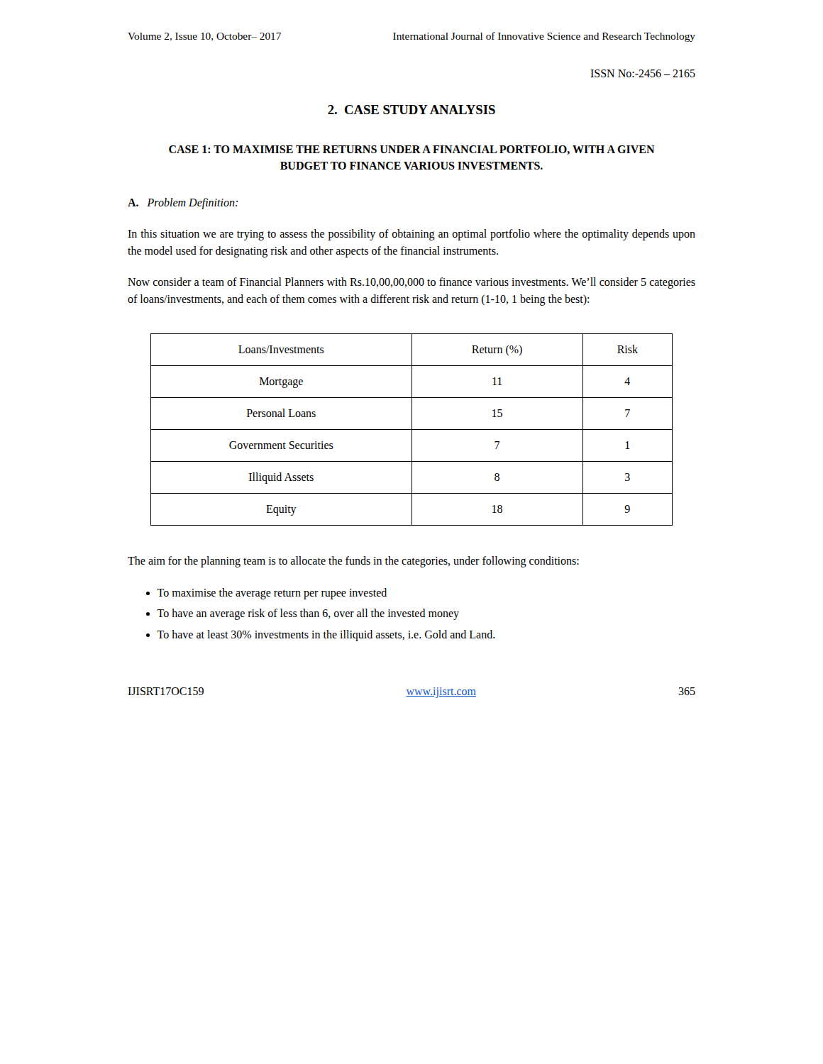Volume 2, Issue 10, October– 2017 International Journal of Innovative Science and Research Technology
ISSN No:-2456 – 2165
2. CASE STUDY ANALYSIS
CASE 1: TO MAXIMISE THE RETURNS UNDER A FINANCIAL PORTFOLIO, WITH A GIVEN BUDGET TO FINANCE VARIOUS INVESTMENTS.
A. Problem Definition:
In this situation we are trying to assess the possibility of obtaining an optimal portfolio where the optimality depends upon the model used for designating risk and other aspects of the financial instruments.
Now consider a team of Financial Planners with Rs.10,00,00,000 to finance various investments. We’ll consider 5 categories of loans/investments, and each of them comes with a different risk and return (1-10, 1 being the best):
| Loans/Investments | Return (%) | Risk |
| --- | --- | --- |
| Mortgage | 11 | 4 |
| Personal Loans | 15 | 7 |
| Government Securities | 7 | 1 |
| Illiquid Assets | 8 | 3 |
| Equity | 18 | 9 |
The aim for the planning team is to allocate the funds in the categories, under following conditions:
To maximise the average return per rupee invested
To have an average risk of less than 6, over all the invested money
To have at least 30% investments in the illiquid assets, i.e. Gold and Land.
IJISRT17OC159 www.ijisrt.com 365